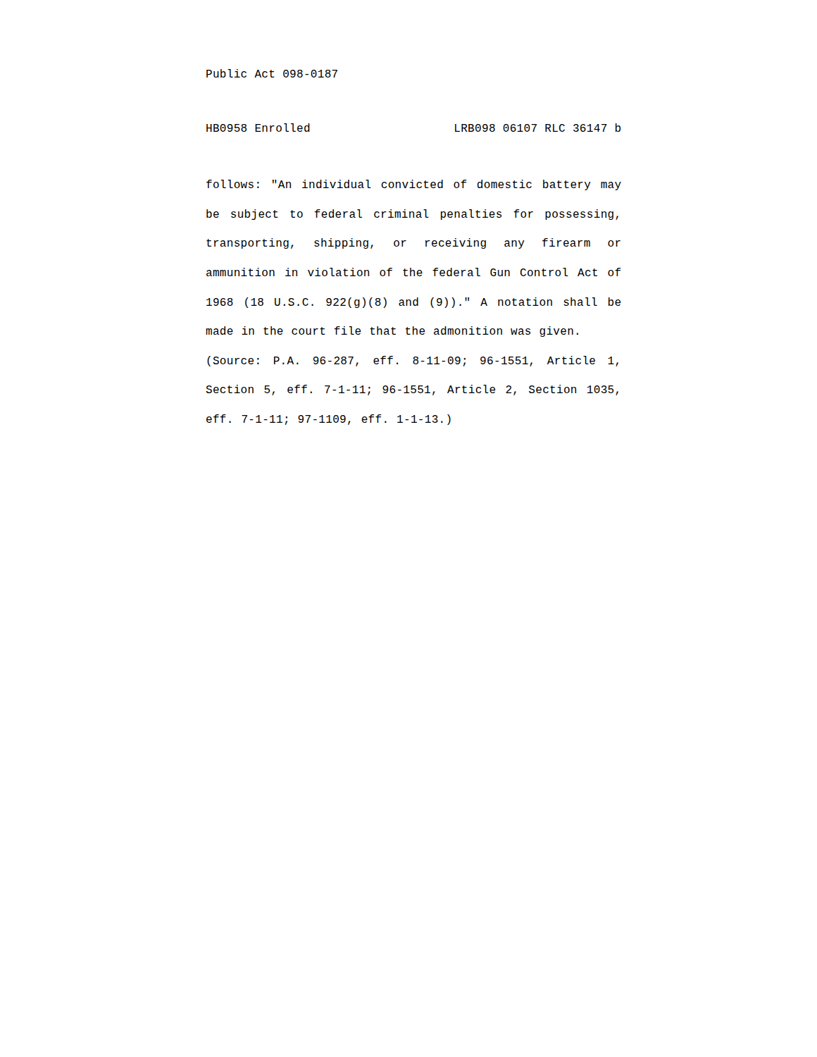Public Act 098-0187
HB0958 Enrolled LRB098 06107 RLC 36147 b
follows: "An individual convicted of domestic battery may be subject to federal criminal penalties for possessing, transporting, shipping, or receiving any firearm or ammunition in violation of the federal Gun Control Act of 1968 (18 U.S.C. 922(g)(8) and (9))." A notation shall be made in the court file that the admonition was given.
(Source: P.A. 96-287, eff. 8-11-09; 96-1551, Article 1, Section 5, eff. 7-1-11; 96-1551, Article 2, Section 1035, eff. 7-1-11; 97-1109, eff. 1-1-13.)